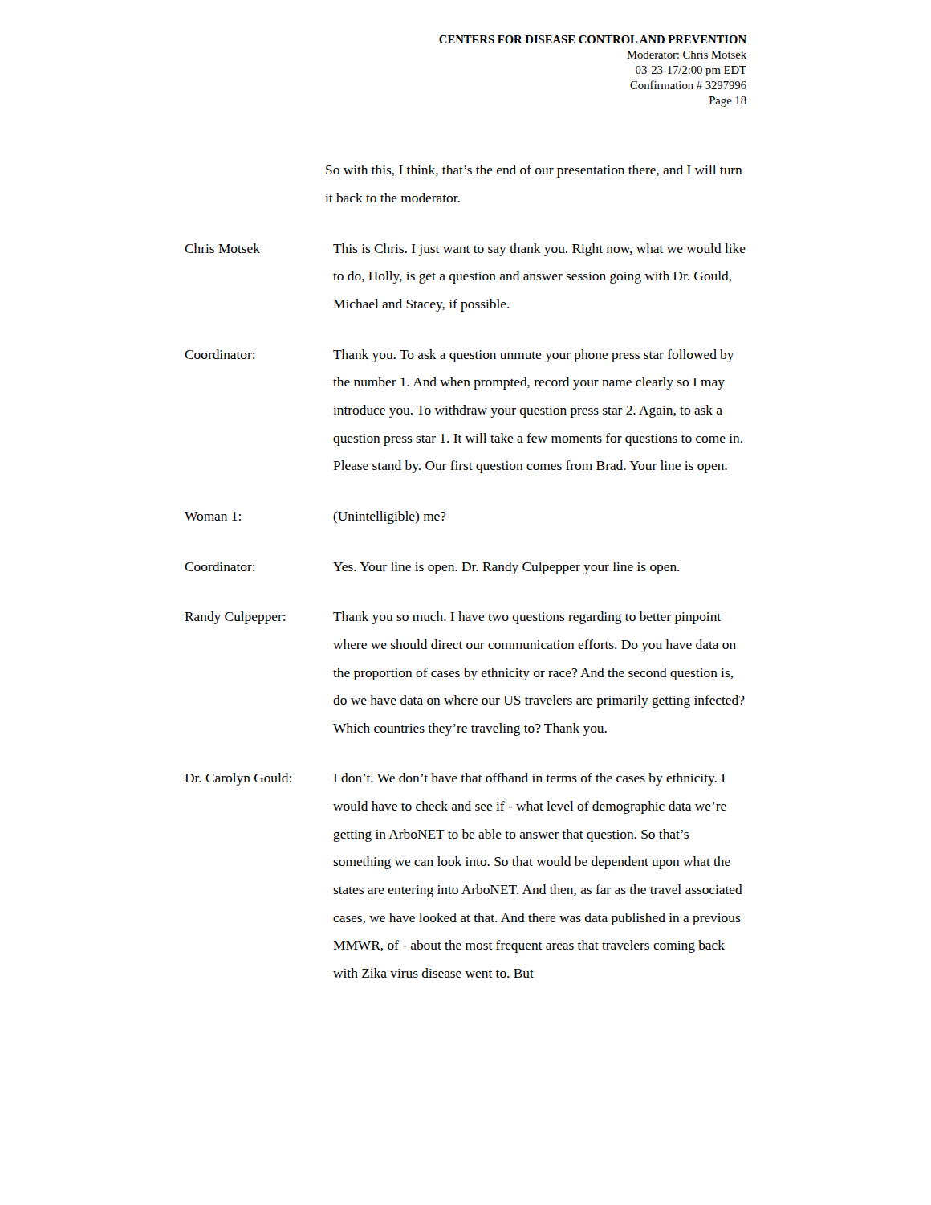CENTERS FOR DISEASE CONTROL AND PREVENTION
Moderator: Chris Motsek
03-23-17/2:00 pm EDT
Confirmation # 3297996
Page 18
So with this, I think, that’s the end of our presentation there, and I will turn it back to the moderator.
Chris Motsek
This is Chris. I just want to say thank you. Right now, what we would like to do, Holly, is get a question and answer session going with Dr. Gould, Michael and Stacey, if possible.
Coordinator:
Thank you. To ask a question unmute your phone press star followed by the number 1. And when prompted, record your name clearly so I may introduce you. To withdraw your question press star 2. Again, to ask a question press star 1. It will take a few moments for questions to come in. Please stand by. Our first question comes from Brad. Your line is open.
Woman 1:
(Unintelligible) me?
Coordinator:
Yes. Your line is open. Dr. Randy Culpepper your line is open.
Randy Culpepper:
Thank you so much. I have two questions regarding to better pinpoint where we should direct our communication efforts. Do you have data on the proportion of cases by ethnicity or race? And the second question is, do we have data on where our US travelers are primarily getting infected? Which countries they’re traveling to? Thank you.
Dr. Carolyn Gould:
I don’t. We don’t have that offhand in terms of the cases by ethnicity. I would have to check and see if - what level of demographic data we’re getting in ArboNET to be able to answer that question. So that’s something we can look into. So that would be dependent upon what the states are entering into ArboNET. And then, as far as the travel associated cases, we have looked at that. And there was data published in a previous MMWR, of - about the most frequent areas that travelers coming back with Zika virus disease went to. But